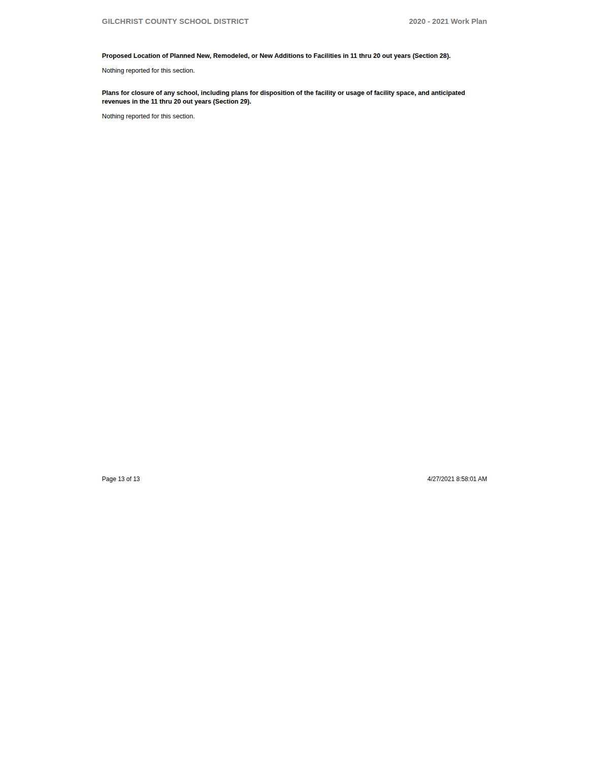GILCHRIST COUNTY SCHOOL DISTRICT
2020 - 2021 Work Plan
Proposed Location of Planned New, Remodeled, or New Additions to Facilities in 11 thru 20 out years (Section 28).
Nothing reported for this section.
Plans for closure of any school, including plans for disposition of the facility or usage of facility space, and anticipated revenues in the 11 thru 20 out years (Section 29).
Nothing reported for this section.
Page 13 of 13
4/27/2021 8:58:01 AM